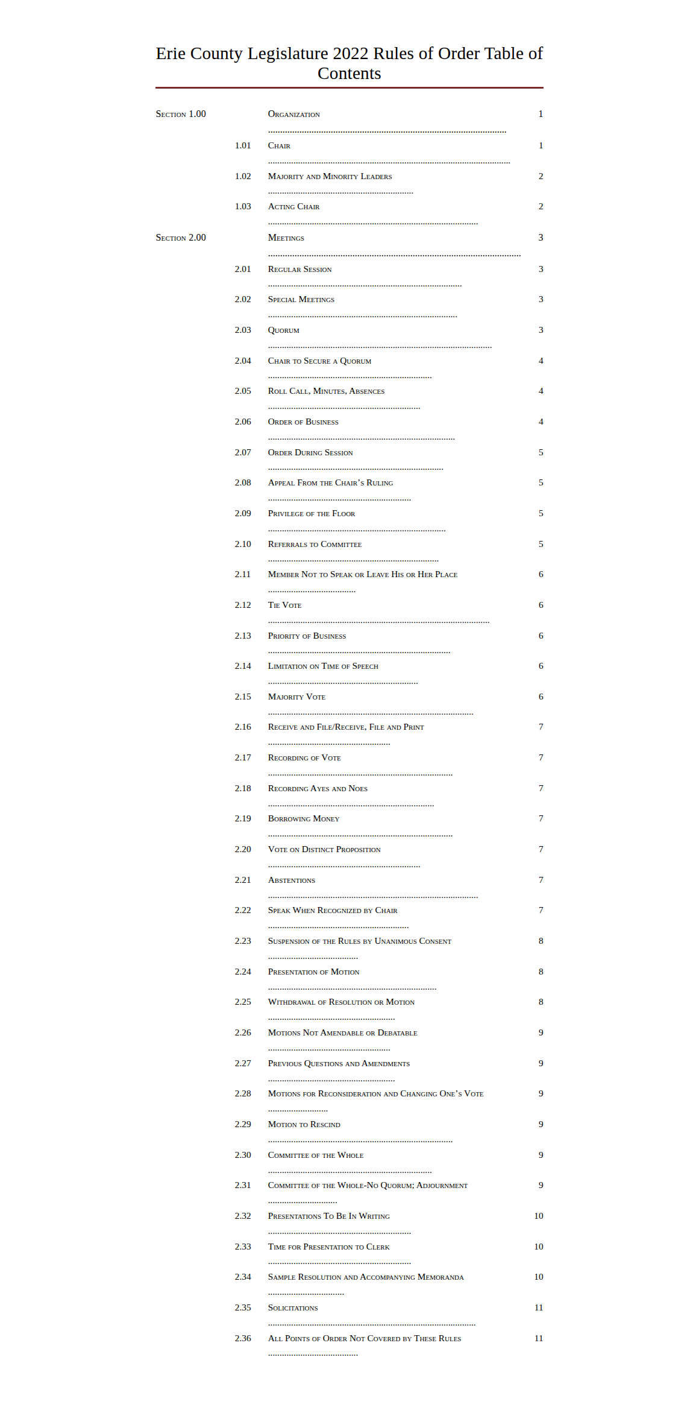Erie County Legislature 2022 Rules of Order Table of Contents
| Section 1.00 | | Organization ................................................................................................... | 1 |
| | 1.01 | Chair ......................................................................................................... | 1 |
| | 1.02 | Majority and Minority Leaders ............................................................... | 2 |
| | 1.03 | Acting Chair ........................................................................................... | 2 |
| Section 2.00 | | Meetings ......................................................................................................... | 3 |
| | 2.01 | Regular Session .................................................................................... | 3 |
| | 2.02 | Special Meetings .................................................................................. | 3 |
| | 2.03 | Quorum ................................................................................................. | 3 |
| | 2.04 | Chair to Secure a Quorum ....................................................................... | 4 |
| | 2.05 | Roll Call, Minutes, Absences .................................................................. | 4 |
| | 2.06 | Order of Business ................................................................................. | 4 |
| | 2.07 | Order During Session ............................................................................ | 5 |
| | 2.08 | Appeal From the Chair’s Ruling .............................................................. | 5 |
| | 2.09 | Privilege of the Floor ............................................................................. | 5 |
| | 2.10 | Referrals to Committee .......................................................................... | 5 |
| | 2.11 | Member Not to Speak or Leave His or Her Place ...................................... | 6 |
| | 2.12 | Tie Vote ................................................................................................ | 6 |
| | 2.13 | Priority of Business ............................................................................... | 6 |
| | 2.14 | Limitation on Time of Speech ................................................................. | 6 |
| | 2.15 | Majority Vote ......................................................................................... | 6 |
| | 2.16 | Receive and File/Receive, File and Print ..................................................... | 7 |
| | 2.17 | Recording of Vote ................................................................................ | 7 |
| | 2.18 | Recording Ayes and Noes ........................................................................ | 7 |
| | 2.19 | Borrowing Money ................................................................................ | 7 |
| | 2.20 | Vote on Distinct Proposition .................................................................. | 7 |
| | 2.21 | Abstentions ........................................................................................... | 7 |
| | 2.22 | Speak When Recognized by Chair ............................................................. | 7 |
| | 2.23 | Suspension of the Rules by Unanimous Consent ....................................... | 8 |
| | 2.24 | Presentation of Motion ......................................................................... | 8 |
| | 2.25 | Withdrawal of Resolution or Motion ....................................................... | 8 |
| | 2.26 | Motions Not Amendable or Debatable ..................................................... | 9 |
| | 2.27 | Previous Questions and Amendments ....................................................... | 9 |
| | 2.28 | Motions for Reconsideration and Changing One’s Vote .......................... | 9 |
| | 2.29 | Motion to Rescind ................................................................................ | 9 |
| | 2.30 | Committee of the Whole ....................................................................... | 9 |
| | 2.31 | Committee of the Whole-No Quorum; Adjournment .............................. | 9 |
| | 2.32 | Presentations To Be In Writing .............................................................. | 10 |
| | 2.33 | Time for Presentation to Clerk .............................................................. | 10 |
| | 2.34 | Sample Resolution and Accompanying Memoranda ................................. | 10 |
| | 2.35 | Solicitations .......................................................................................... | 11 |
| | 2.36 | All Points of Order Not Covered by These Rules ....................................... | 11 |